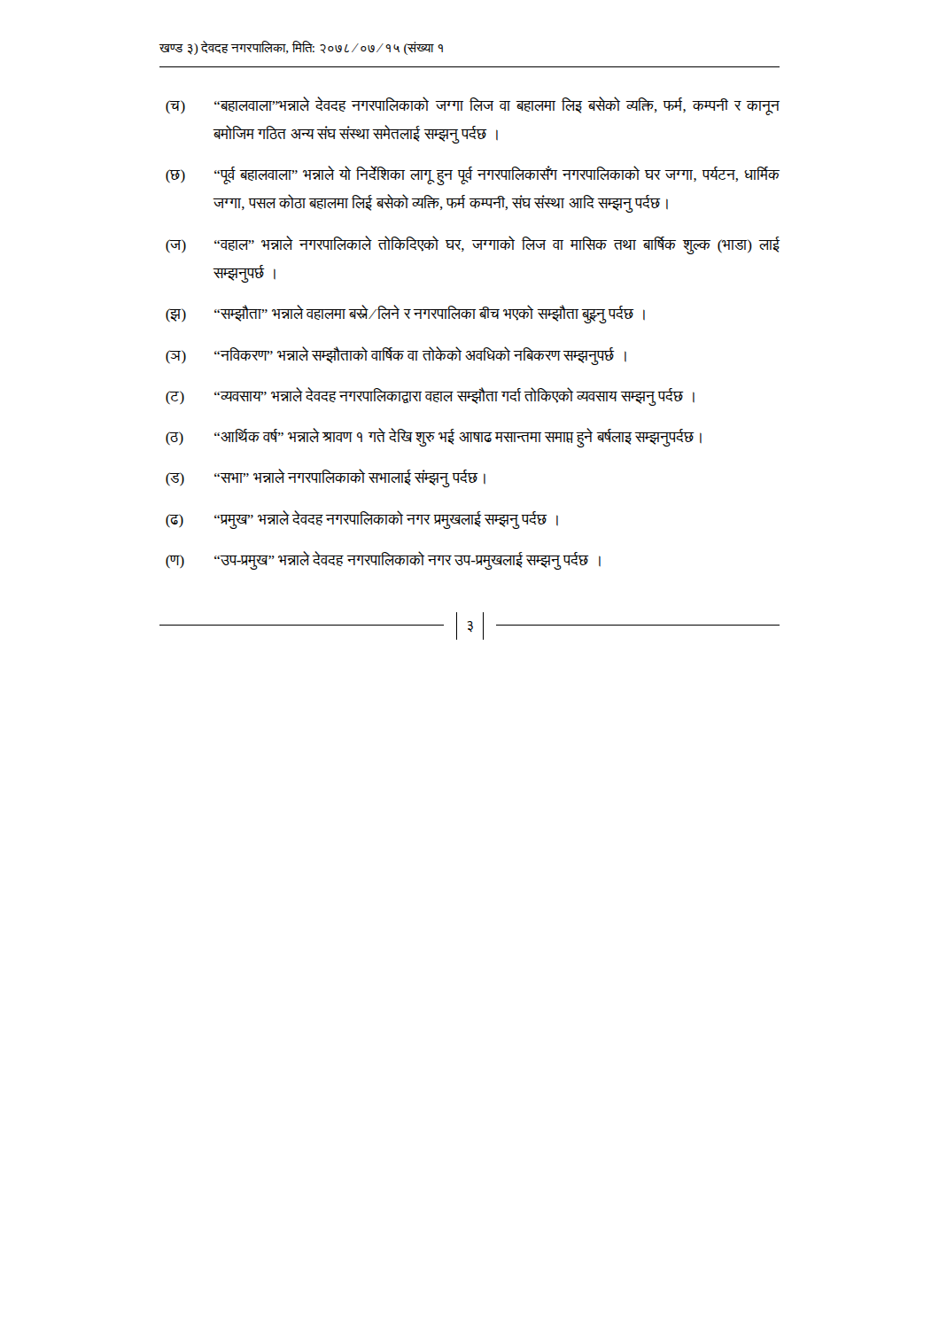खण्ड ३) देवदह नगरपालिका, मिति: २०७८ ⁄ ०७ ⁄ १५ (संख्या १
(च) “बहालवाला”भन्नाले देवदह नगरपालिकाको जग्गा लिज वा बहालमा लिइ बसेको व्यक्ति, फर्म, कम्पनी र कानून बमोजिम गठित अन्य संघ संस्था समेतलाई सम्झनु पर्दछ ।
(छ) “पूर्व बहालवाला” भन्नाले यो निर्देशिका लागू हुन पूर्व नगरपालिकासँग नगरपालिकाको घर जग्गा, पर्यटन, धार्मिक जग्गा, पसल कोठा बहालमा लिई बसेको व्यक्ति, फर्म कम्पनी, संघ संस्था आदि सम्झनु पर्दछ।
(ज) “वहाल” भन्नाले नगरपालिकाले तोकिदिएको घर, जग्गाको लिज वा मासिक तथा बार्षिक शुल्क (भाडा) लाई सम्झनुपर्छ ।
(झ) “सम्झौता” भन्नाले वहालमा बस्ने ⁄ लिने र नगरपालिका बीच भएको सम्झौता बुझ्नु पर्दछ ।
(ञ) “नविकरण” भन्नाले सम्झौताको वार्षिक वा तोकेको अवधिको नबिकरण सम्झनुपर्छ ।
(ट) “व्यवसाय” भन्नाले देवदह नगरपालिकाद्वारा वहाल सम्झौता गर्दा तोकिएको व्यवसाय सम्झनु पर्दछ ।
(ठ) “आर्थिक वर्ष” भन्नाले श्रावण १ गते देखि शुरु भई आषाढ मसान्तमा समाप्त हुने बर्षलाइ सम्झनुपर्दछ।
(ड) “सभा” भन्नाले नगरपालिकाको सभालाई संम्झनु पर्दछ।
(ढ) “प्रमुख” भन्नाले देवदह नगरपालिकाको नगर प्रमुखलाई सम्झनु पर्दछ ।
(ण) “उप-प्रमुख” भन्नाले देवदह नगरपालिकाको नगर उप-प्रमुखलाई सम्झनु पर्दछ ।
३